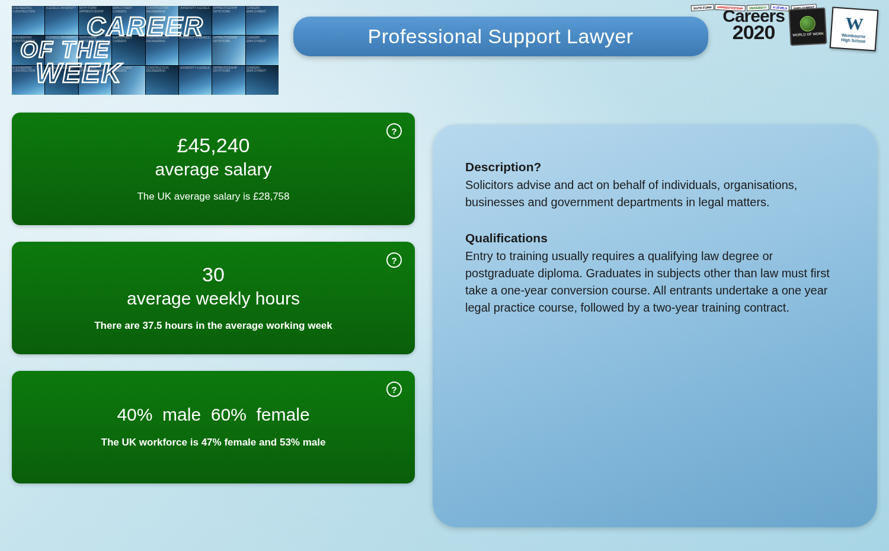ENGINEERING CONSTRUCTION
A LEVELS UNIVERSITY
SIXTH FORM APPRENTICESHIP
EMPLOYMENT CAREERS
CONSTRUCTION ENGINEERING
UNIVERSITY A LEVELS
APPRENTICESHIP SIXTH FORM
CAREERS EMPLOYMENT
ENGINEERING CONSTRUCTION
A LEVELS UNIVERSITY
SIXTH FORM APPRENTICESHIP
EMPLOYMENT CAREERS
CONSTRUCTION ENGINEERING
UNIVERSITY A LEVELS
APPRENTICESHIP SIXTH FORM
CAREERS EMPLOYMENT
ENGINEERING CONSTRUCTION
A LEVELS UNIVERSITY
SIXTH FORM APPRENTICESHIP
EMPLOYMENT CAREERS
CONSTRUCTION ENGINEERING
UNIVERSITY A LEVELS
APPRENTICESHIP SIXTH FORM
CAREERS EMPLOYMENT
Career of the Week
Professional Support Lawyer
SIXTH FORM APPRENTICESHIP UNIVERSITY A LEVELS EMPLOYMENT
Careers
2020
WORLD OF WORK
W
Wombourne
High School
?
£45,240
average salary
The UK average salary is £28,758
?
30
average weekly hours
There are 37.5 hours in the average working week
?
40% male 60% female
The UK workforce is 47% female and 53% male
Description?
Solicitors advise and act on behalf of individuals, organisations, businesses and government departments in legal matters.
Qualifications
Entry to training usually requires a qualifying law degree or postgraduate diploma. Graduates in subjects other than law must first take a one-year conversion course. All entrants undertake a one year legal practice course, followed by a two-year training contract.